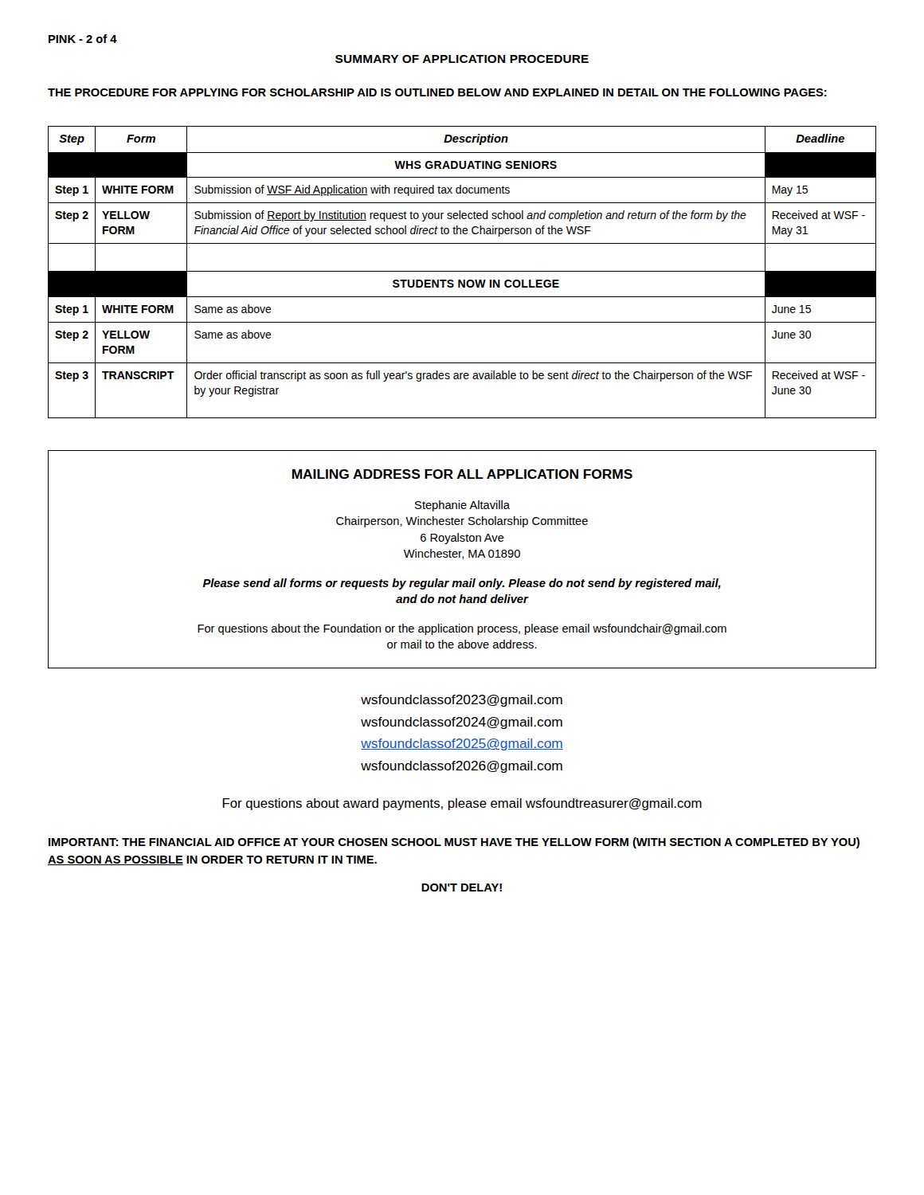PINK - 2 of 4
SUMMARY OF APPLICATION PROCEDURE
THE PROCEDURE FOR APPLYING FOR SCHOLARSHIP AID IS OUTLINED BELOW AND EXPLAINED IN DETAIL ON THE FOLLOWING PAGES:
| Step | Form | Description | Deadline |
| --- | --- | --- | --- |
| | | WHS GRADUATING SENIORS | |
| Step 1 | WHITE FORM | Submission of WSF Aid Application with required tax documents | May 15 |
| Step 2 | YELLOW FORM | Submission of Report by Institution request to your selected school and completion and return of the form by the Financial Aid Office of your selected school direct to the Chairperson of the WSF | Received at WSF - May 31 |
| | | STUDENTS NOW IN COLLEGE | |
| Step 1 | WHITE FORM | Same as above | June 15 |
| Step 2 | YELLOW FORM | Same as above | June 30 |
| Step 3 | TRANSCRIPT | Order official transcript as soon as full year's grades are available to be sent direct to the Chairperson of the WSF by your Registrar | Received at WSF - June 30 |
MAILING ADDRESS FOR ALL APPLICATION FORMS
Stephanie Altavilla
Chairperson, Winchester Scholarship Committee
6 Royalston Ave
Winchester, MA 01890
Please send all forms or requests by regular mail only. Please do not send by registered mail,
and do not hand deliver
For questions about the Foundation or the application process, please email wsfoundchair@gmail.com
or mail to the above address.
wsfoundclassof2023@gmail.com
wsfoundclassof2024@gmail.com
wsfoundclassof2025@gmail.com
wsfoundclassof2026@gmail.com
For questions about award payments, please email wsfoundtreasurer@gmail.com
IMPORTANT: THE FINANCIAL AID OFFICE AT YOUR CHOSEN SCHOOL MUST HAVE THE YELLOW FORM (WITH SECTION A COMPLETED BY YOU) AS SOON AS POSSIBLE IN ORDER TO RETURN IT IN TIME.
DON'T DELAY!